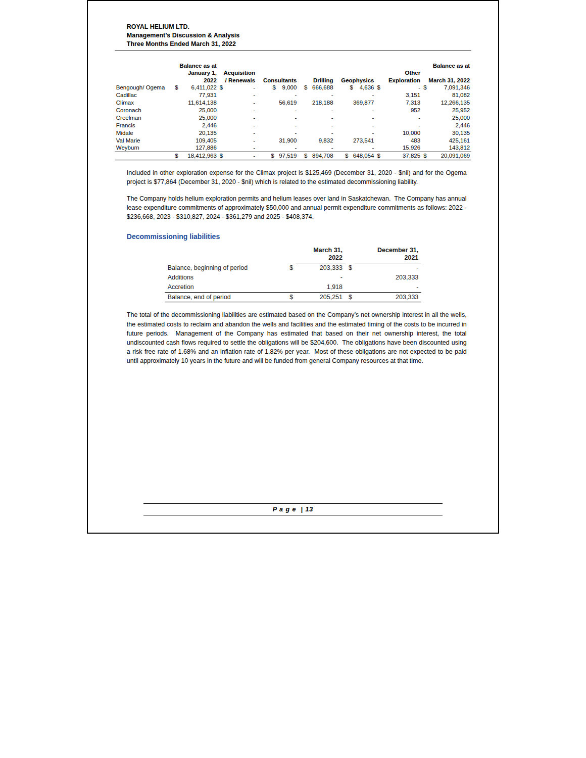ROYAL HELIUM LTD.
Management’s Discussion & Analysis
Three Months Ended March 31, 2022
| | Balance as at | | | | | | | | Balance as at |
| --- | --- | --- | --- | --- | --- | --- | --- | --- | --- |
| | January 1, | Acquisition | | | | | Other | |
| | 2022 | / Renewals | Consultants | Drilling | Geophysics | | Exploration | March 31, 2022 |
| Bengough/ Ogema | $ | 6,411,022 | $ | - | $ 9,000 | $ 666,688 | $ 4,636 | $ | - | $ | 7,091,346 |
| Cadillac | | 77,931 | | - | - | - | - | | 3,151 | | 81,082 |
| Climax | | 11,614,138 | | - | 56,619 | 218,188 | 369,877 | | 7,313 | | 12,266,135 |
| Coronach | | 25,000 | | - | - | - | - | | 952 | | 25,952 |
| Creelman | | 25,000 | | - | - | - | - | | - | | 25,000 |
| Francis | | 2,446 | | - | - | - | - | | - | | 2,446 |
| Midale | | 20,135 | | - | - | - | - | | 10,000 | | 30,135 |
| Val Marie | | 109,405 | | - | 31,900 | 9,832 | 273,541 | | 483 | | 425,161 |
| Weyburn | | 127,886 | | - | - | - | - | | 15,926 | | 143,812 |
| | $ | 18,412,963 | $ | - | $ 97,519 | $ 894,708 | $ 648,054 | $ | 37,825 | $ | 20,091,069 |
Included in other exploration expense for the Climax project is $125,469 (December 31, 2020 - $nil) and for the Ogema project is $77,864 (December 31, 2020 - $nil) which is related to the estimated decommissioning liability.
The Company holds helium exploration permits and helium leases over land in Saskatchewan. The Company has annual lease expenditure commitments of approximately $50,000 and annual permit expenditure commitments as follows: 2022 - $236,668, 2023 - $310,827, 2024 - $361,279 and 2025 - $408,374.
Decommissioning liabilities
| | | March 31, 2022 | | December 31, 2021 |
| --- | --- | --- | --- | --- |
| Balance, beginning of period | $ | 203,333 | $ | - |
| Additions | | - | | 203,333 |
| Accretion | | 1,918 | | - |
| Balance, end of period | $ | 205,251 | $ | 203,333 |
The total of the decommissioning liabilities are estimated based on the Company’s net ownership interest in all the wells, the estimated costs to reclaim and abandon the wells and facilities and the estimated timing of the costs to be incurred in future periods. Management of the Company has estimated that based on their net ownership interest, the total undiscounted cash flows required to settle the obligations will be $204,600. The obligations have been discounted using a risk free rate of 1.68% and an inflation rate of 1.82% per year. Most of these obligations are not expected to be paid until approximately 10 years in the future and will be funded from general Company resources at that time.
P a g e | 13